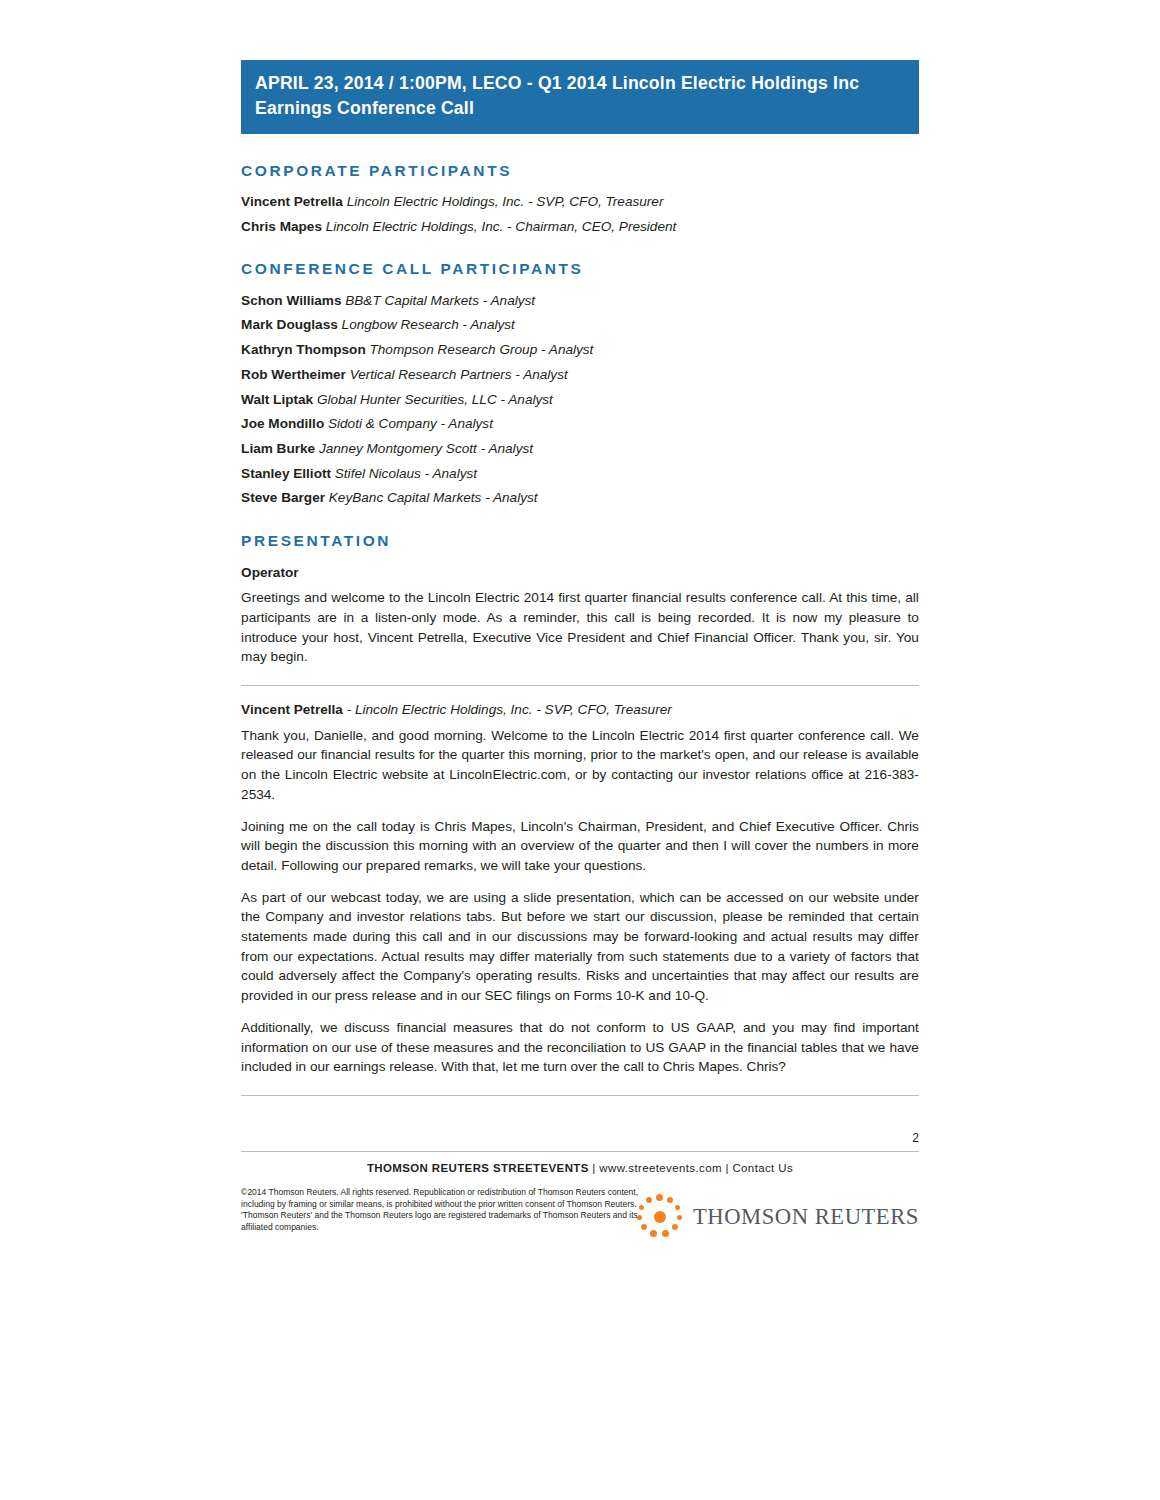APRIL 23, 2014 / 1:00PM, LECO - Q1 2014 Lincoln Electric Holdings Inc Earnings Conference Call
Corporate Participants
Vincent Petrella Lincoln Electric Holdings, Inc. - SVP, CFO, Treasurer
Chris Mapes Lincoln Electric Holdings, Inc. - Chairman, CEO, President
Conference Call Participants
Schon Williams BB&T Capital Markets - Analyst
Mark Douglass Longbow Research - Analyst
Kathryn Thompson Thompson Research Group - Analyst
Rob Wertheimer Vertical Research Partners - Analyst
Walt Liptak Global Hunter Securities, LLC - Analyst
Joe Mondillo Sidoti & Company - Analyst
Liam Burke Janney Montgomery Scott - Analyst
Stanley Elliott Stifel Nicolaus - Analyst
Steve Barger KeyBanc Capital Markets - Analyst
Presentation
Operator
Greetings and welcome to the Lincoln Electric 2014 first quarter financial results conference call. At this time, all participants are in a listen-only mode. As a reminder, this call is being recorded. It is now my pleasure to introduce your host, Vincent Petrella, Executive Vice President and Chief Financial Officer. Thank you, sir. You may begin.
Vincent Petrella - Lincoln Electric Holdings, Inc. - SVP, CFO, Treasurer
Thank you, Danielle, and good morning. Welcome to the Lincoln Electric 2014 first quarter conference call. We released our financial results for the quarter this morning, prior to the market's open, and our release is available on the Lincoln Electric website at LincolnElectric.com, or by contacting our investor relations office at 216-383-2534.
Joining me on the call today is Chris Mapes, Lincoln's Chairman, President, and Chief Executive Officer. Chris will begin the discussion this morning with an overview of the quarter and then I will cover the numbers in more detail. Following our prepared remarks, we will take your questions.
As part of our webcast today, we are using a slide presentation, which can be accessed on our website under the Company and investor relations tabs. But before we start our discussion, please be reminded that certain statements made during this call and in our discussions may be forward-looking and actual results may differ from our expectations. Actual results may differ materially from such statements due to a variety of factors that could adversely affect the Company's operating results. Risks and uncertainties that may affect our results are provided in our press release and in our SEC filings on Forms 10-K and 10-Q.
Additionally, we discuss financial measures that do not conform to US GAAP, and you may find important information on our use of these measures and the reconciliation to US GAAP in the financial tables that we have included in our earnings release. With that, let me turn over the call to Chris Mapes. Chris?
2
THOMSON REUTERS STREETEVENTS | www.streetevents.com | Contact Us
©2014 Thomson Reuters. All rights reserved. Republication or redistribution of Thomson Reuters content, including by framing or similar means, is prohibited without the prior written consent of Thomson Reuters. 'Thomson Reuters' and the Thomson Reuters logo are registered trademarks of Thomson Reuters and its affiliated companies.
THOMSON REUTERS